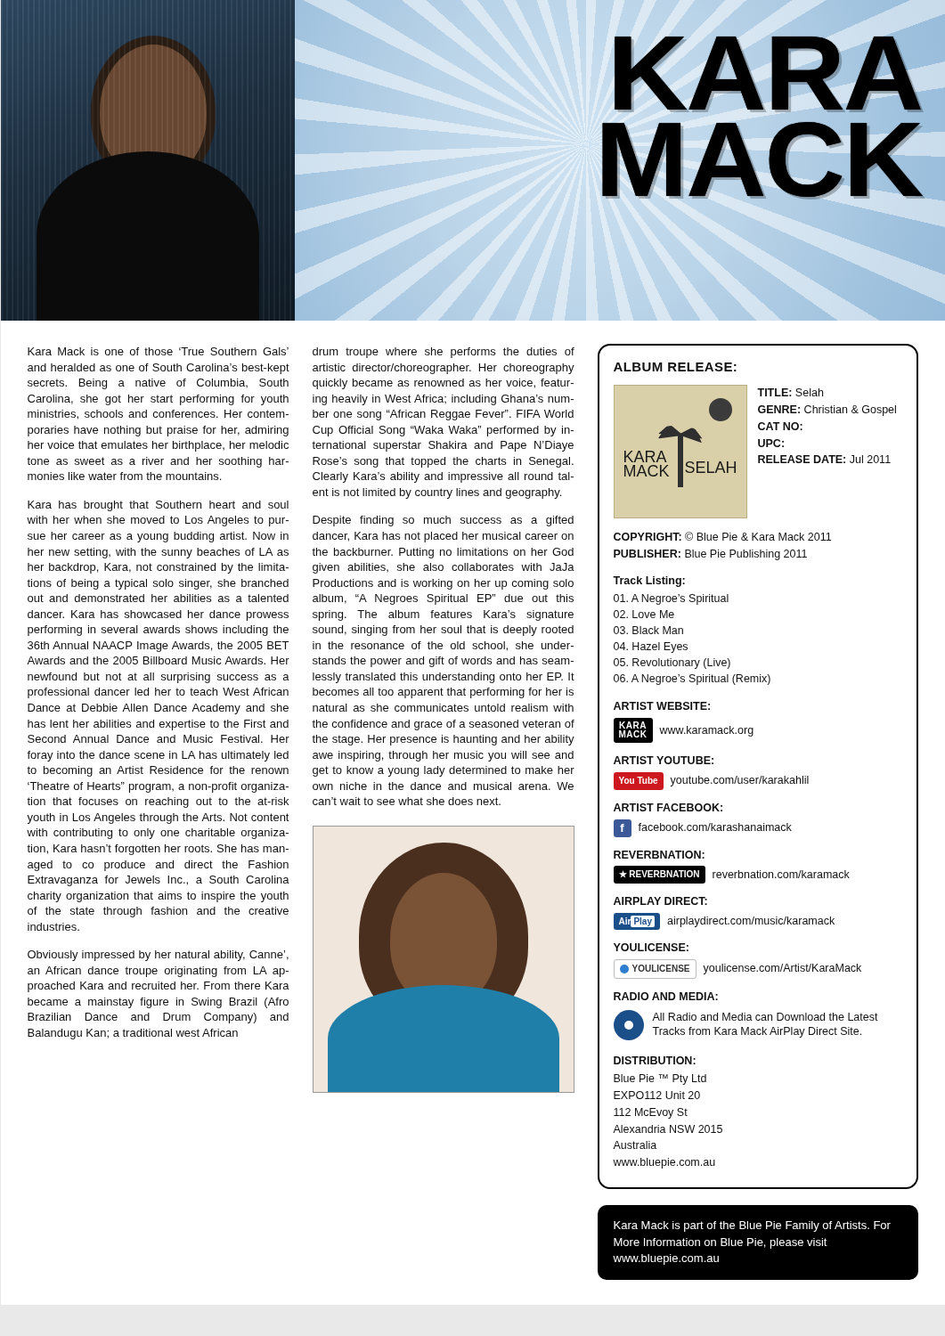KARA MACK
Kara Mack is one of those ‘True Southern Gals’ and heralded as one of South Carolina’s best-kept secrets. Being a native of Columbia, South Carolina, she got her start performing for youth ministries, schools and conferences. Her contemporaries have nothing but praise for her, admiring her voice that emulates her birthplace, her melodic tone as sweet as a river and her soothing harmonies like water from the mountains.
Kara has brought that Southern heart and soul with her when she moved to Los Angeles to pursue her career as a young budding artist. Now in her new setting, with the sunny beaches of LA as her backdrop, Kara, not constrained by the limitations of being a typical solo singer, she branched out and demonstrated her abilities as a talented dancer. Kara has showcased her dance prowess performing in several awards shows including the 36th Annual NAACP Image Awards, the 2005 BET Awards and the 2005 Billboard Music Awards. Her newfound but not at all surprising success as a professional dancer led her to teach West African Dance at Debbie Allen Dance Academy and she has lent her abilities and expertise to the First and Second Annual Dance and Music Festival. Her foray into the dance scene in LA has ultimately led to becoming an Artist Residence for the renown ‘Theatre of Hearts” program, a non-profit organization that focuses on reaching out to the at-risk youth in Los Angeles through the Arts. Not content with contributing to only one charitable organization, Kara hasn’t forgotten her roots. She has managed to co produce and direct the Fashion Extravaganza for Jewels Inc., a South Carolina charity organization that aims to inspire the youth of the state through fashion and the creative industries.
Obviously impressed by her natural ability, Canne’, an African dance troupe originating from LA approached Kara and recruited her. From there Kara became a mainstay figure in Swing Brazil (Afro Brazilian Dance and Drum Company) and Balandugu Kan; a traditional west African
drum troupe where she performs the duties of artistic director/choreographer. Her choreography quickly became as renowned as her voice, featuring heavily in West Africa; including Ghana’s number one song “African Reggae Fever”. FIFA World Cup Official Song “Waka Waka” performed by international superstar Shakira and Pape N’Diaye Rose’s song that topped the charts in Senegal. Clearly Kara’s ability and impressive all round talent is not limited by country lines and geography.
Despite finding so much success as a gifted dancer, Kara has not placed her musical career on the backburner. Putting no limitations on her God given abilities, she also collaborates with JaJa Productions and is working on her up coming solo album, “A Negroes Spiritual EP” due out this spring. The album features Kara’s signature sound, singing from her soul that is deeply rooted in the resonance of the old school, she understands the power and gift of words and has seamlessly translated this understanding onto her EP. It becomes all too apparent that performing for her is natural as she communicates untold realism with the confidence and grace of a seasoned veteran of the stage. Her presence is haunting and her ability awe inspiring, through her music you will see and get to know a young lady determined to make her own niche in the dance and musical arena. We can’t wait to see what she does next.
ALBUM RELEASE:
KARA
MACK SELAH
TITLE: Selah
GENRE: Christian & Gospel
CAT NO:
UPC:
RELEASE DATE: Jul 2011
COPYRIGHT: © Blue Pie & Kara Mack 2011
PUBLISHER: Blue Pie Publishing 2011
Track Listing:
A Negroe’s Spiritual
Love Me
Black Man
Hazel Eyes
Revolutionary (Live)
A Negroe’s Spiritual (Remix)
ARTIST WEBSITE:
KARA
MACK www.karamack.org
ARTIST YOUTUBE:
You Tube youtube.com/user/karakahlil
ARTIST FACEBOOK:
f facebook.com/karashanaimack
REVERBNATION:
★ REVERBNATION reverbnation.com/karamack
AIRPLAY DIRECT:
AirPlay airplaydirect.com/music/karamack
YOULICENSE:
YOULICENSE youlicense.com/Artist/KaraMack
RADIO AND MEDIA:
All Radio and Media can Download the Latest Tracks from Kara Mack AirPlay Direct Site.
DISTRIBUTION: Blue Pie ™ Pty Ltd
EXPO112 Unit 20
112 McEvoy St
Alexandria NSW 2015
Australia
www.bluepie.com.au
Kara Mack is part of the Blue Pie Family of Artists. For More Information on Blue Pie, please visit www.bluepie.com.au